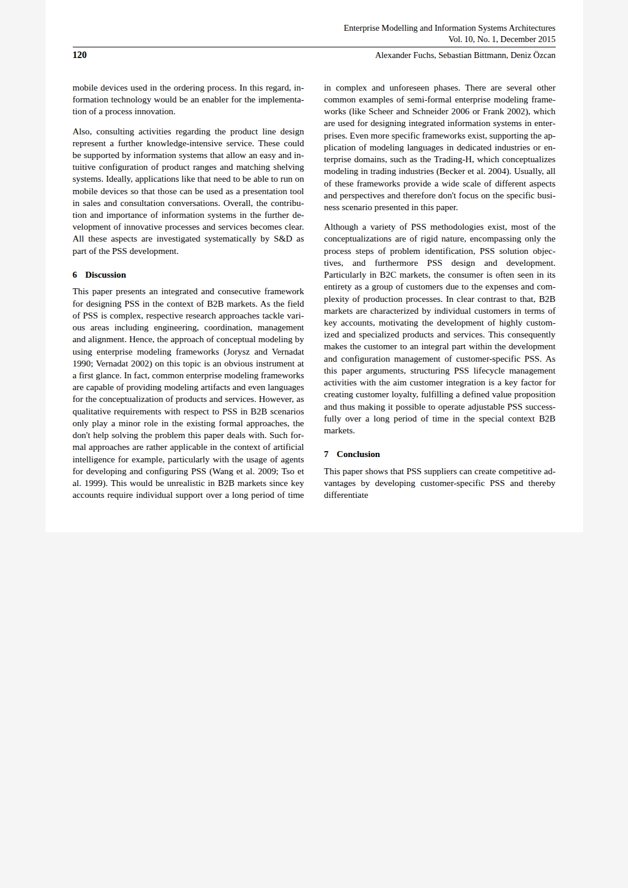Enterprise Modelling and Information Systems Architectures
Vol. 10, No. 1, December 2015
120 Alexander Fuchs, Sebastian Bittmann, Deniz Özcan
mobile devices used in the ordering process. In this regard, information technology would be an enabler for the implementation of a process innovation.
Also, consulting activities regarding the product line design represent a further knowledge-intensive service. These could be supported by information systems that allow an easy and intuitive configuration of product ranges and matching shelving systems. Ideally, applications like that need to be able to run on mobile devices so that those can be used as a presentation tool in sales and consultation conversations. Overall, the contribution and importance of information systems in the further development of innovative processes and services becomes clear. All these aspects are investigated systematically by S&D as part of the PSS development.
6 Discussion
This paper presents an integrated and consecutive framework for designing PSS in the context of B2B markets. As the field of PSS is complex, respective research approaches tackle various areas including engineering, coordination, management and alignment. Hence, the approach of conceptual modeling by using enterprise modeling frameworks (Jorysz and Vernadat 1990; Vernadat 2002) on this topic is an obvious instrument at a first glance. In fact, common enterprise modeling frameworks are capable of providing modeling artifacts and even languages for the conceptualization of products and services. However, as qualitative requirements with respect to PSS in B2B scenarios only play a minor role in the existing formal approaches, the don't help solving the problem this paper deals with. Such formal approaches are rather applicable in the context of artificial intelligence for example, particularly with the usage of agents for developing and configuring PSS (Wang et al. 2009; Tso et al. 1999). This would be unrealistic in B2B markets since key accounts require individual support over a long period of time in complex and unforeseen phases. There are several other common examples of semi-formal enterprise modeling frameworks (like Scheer and Schneider 2006 or Frank 2002), which are used for designing integrated information systems in enterprises. Even more specific frameworks exist, supporting the application of modeling languages in dedicated industries or enterprise domains, such as the Trading-H, which conceptualizes modeling in trading industries (Becker et al. 2004). Usually, all of these frameworks provide a wide scale of different aspects and perspectives and therefore don't focus on the specific business scenario presented in this paper.
Although a variety of PSS methodologies exist, most of the conceptualizations are of rigid nature, encompassing only the process steps of problem identification, PSS solution objectives, and furthermore PSS design and development. Particularly in B2C markets, the consumer is often seen in its entirety as a group of customers due to the expenses and complexity of production processes. In clear contrast to that, B2B markets are characterized by individual customers in terms of key accounts, motivating the development of highly customized and specialized products and services. This consequently makes the customer to an integral part within the development and configuration management of customer-specific PSS. As this paper arguments, structuring PSS lifecycle management activities with the aim customer integration is a key factor for creating customer loyalty, fulfilling a defined value proposition and thus making it possible to operate adjustable PSS successfully over a long period of time in the special context B2B markets.
7 Conclusion
This paper shows that PSS suppliers can create competitive advantages by developing customer-specific PSS and thereby differentiate